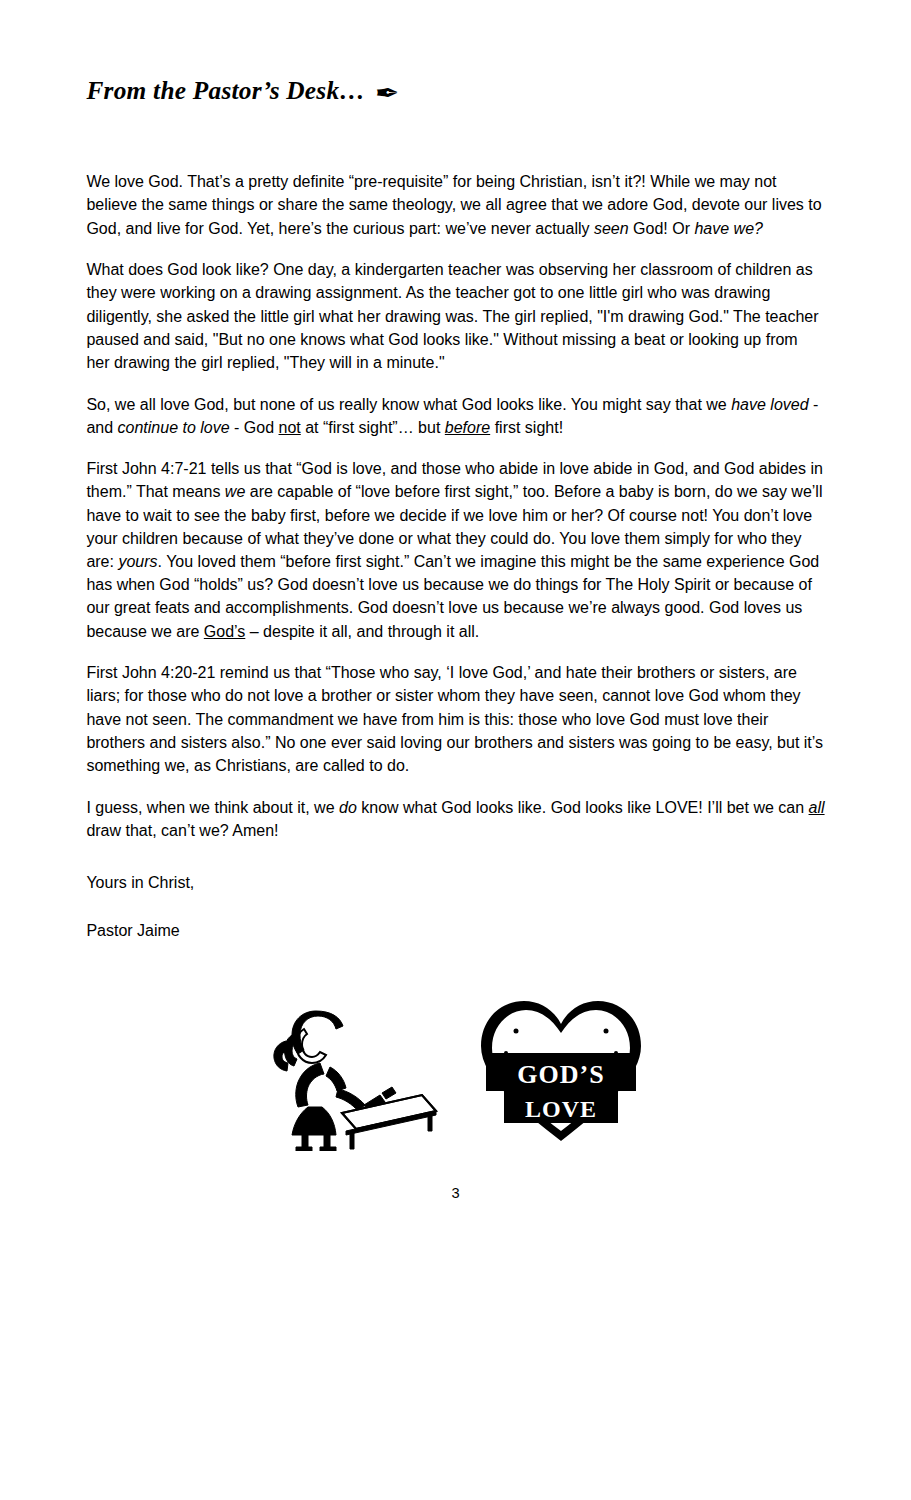From the Pastor’s Desk…✒
We love God. That’s a pretty definite “pre-requisite” for being Christian, isn’t it?! While we may not believe the same things or share the same theology, we all agree that we adore God, devote our lives to God, and live for God. Yet, here’s the curious part: we’ve never actually seen God! Or have we?
What does God look like? One day, a kindergarten teacher was observing her classroom of children as they were working on a drawing assignment. As the teacher got to one little girl who was drawing diligently, she asked the little girl what her drawing was. The girl replied, "I'm drawing God." The teacher paused and said, "But no one knows what God looks like." Without missing a beat or looking up from her drawing the girl replied, "They will in a minute."
So, we all love God, but none of us really know what God looks like. You might say that we have loved - and continue to love - God not at “first sight”… but before first sight!
First John 4:7-21 tells us that “God is love, and those who abide in love abide in God, and God abides in them.” That means we are capable of “love before first sight,” too. Before a baby is born, do we say we’ll have to wait to see the baby first, before we decide if we love him or her? Of course not! You don’t love your children because of what they’ve done or what they could do. You love them simply for who they are: yours. You loved them “before first sight.” Can’t we imagine this might be the same experience God has when God “holds” us? God doesn’t love us because we do things for The Holy Spirit or because of our great feats and accomplishments. God doesn’t love us because we’re always good. God loves us because we are God’s – despite it all, and through it all.
First John 4:20-21 remind us that “Those who say, ‘I love God,’ and hate their brothers or sisters, are liars; for those who do not love a brother or sister whom they have seen, cannot love God whom they have not seen. The commandment we have from him is this: those who love God must love their brothers and sisters also.” No one ever said loving our brothers and sisters was going to be easy, but it’s something we, as Christians, are called to do.
I guess, when we think about it, we do know what God looks like. God looks like LOVE! I’ll bet we can all draw that, can’t we? Amen!
Yours in Christ,
Pastor Jaime
GOD’S LOVE
3